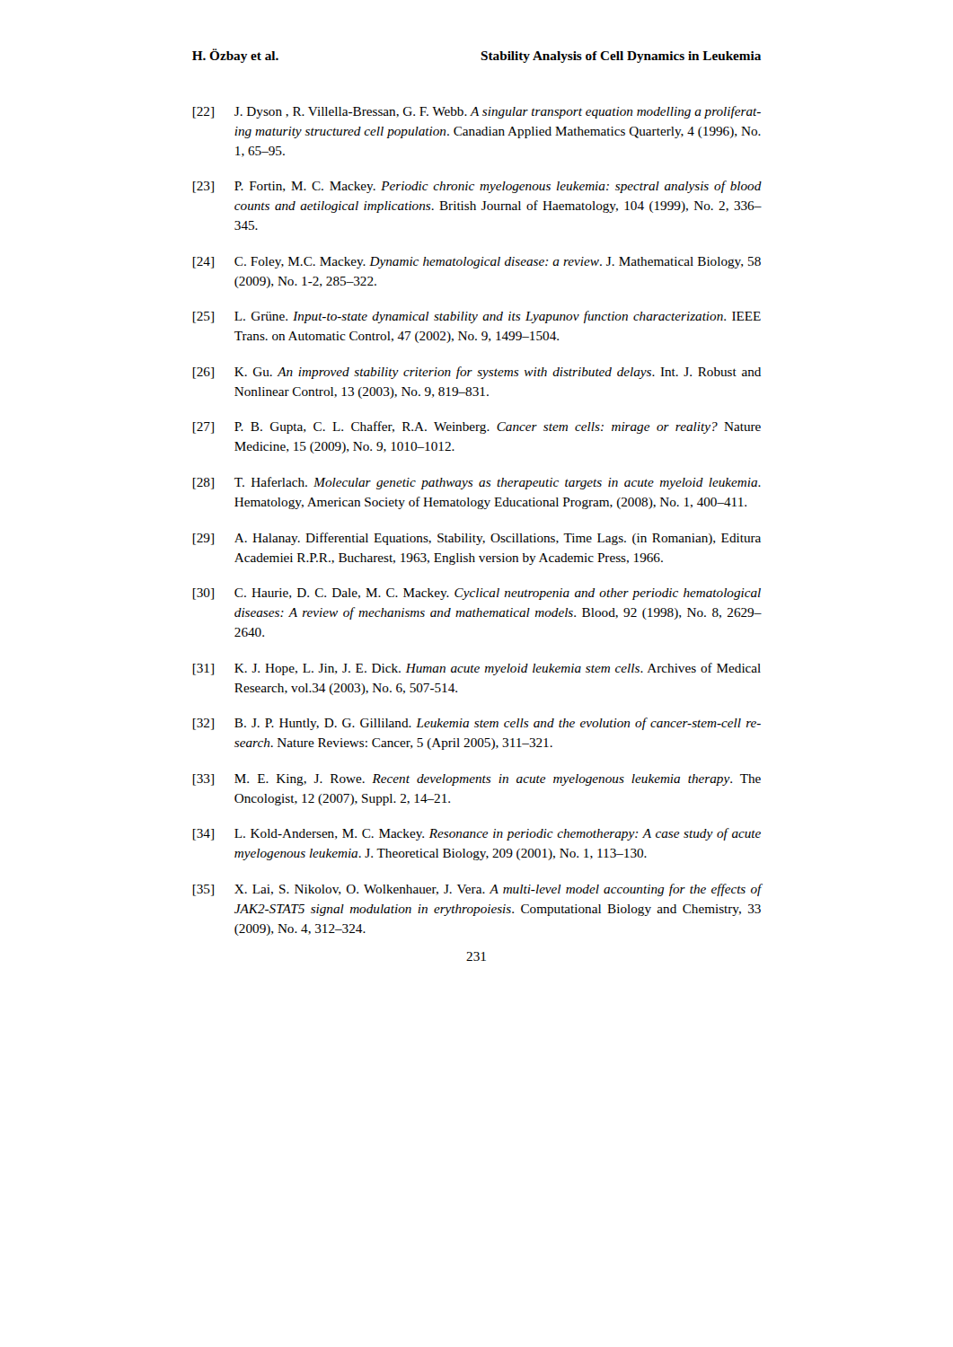H. Özbay et al. Stability Analysis of Cell Dynamics in Leukemia
[22] J. Dyson , R. Villella-Bressan, G. F. Webb. A singular transport equation modelling a proliferating maturity structured cell population. Canadian Applied Mathematics Quarterly, 4 (1996), No. 1, 65–95.
[23] P. Fortin, M. C. Mackey. Periodic chronic myelogenous leukemia: spectral analysis of blood counts and aetilogical implications. British Journal of Haematology, 104 (1999), No. 2, 336–345.
[24] C. Foley, M.C. Mackey. Dynamic hematological disease: a review. J. Mathematical Biology, 58 (2009), No. 1-2, 285–322.
[25] L. Grüne. Input-to-state dynamical stability and its Lyapunov function characterization. IEEE Trans. on Automatic Control, 47 (2002), No. 9, 1499–1504.
[26] K. Gu. An improved stability criterion for systems with distributed delays. Int. J. Robust and Nonlinear Control, 13 (2003), No. 9, 819–831.
[27] P. B. Gupta, C. L. Chaffer, R.A. Weinberg. Cancer stem cells: mirage or reality? Nature Medicine, 15 (2009), No. 9, 1010–1012.
[28] T. Haferlach. Molecular genetic pathways as therapeutic targets in acute myeloid leukemia. Hematology, American Society of Hematology Educational Program, (2008), No. 1, 400–411.
[29] A. Halanay. Differential Equations, Stability, Oscillations, Time Lags. (in Romanian), Editura Academiei R.P.R., Bucharest, 1963, English version by Academic Press, 1966.
[30] C. Haurie, D. C. Dale, M. C. Mackey. Cyclical neutropenia and other periodic hematological diseases: A review of mechanisms and mathematical models. Blood, 92 (1998), No. 8, 2629–2640.
[31] K. J. Hope, L. Jin, J. E. Dick. Human acute myeloid leukemia stem cells. Archives of Medical Research, vol.34 (2003), No. 6, 507-514.
[32] B. J. P. Huntly, D. G. Gilliland. Leukemia stem cells and the evolution of cancer-stem-cell research. Nature Reviews: Cancer, 5 (April 2005), 311–321.
[33] M. E. King, J. Rowe. Recent developments in acute myelogenous leukemia therapy. The Oncologist, 12 (2007), Suppl. 2, 14–21.
[34] L. Kold-Andersen, M. C. Mackey. Resonance in periodic chemotherapy: A case study of acute myelogenous leukemia. J. Theoretical Biology, 209 (2001), No. 1, 113–130.
[35] X. Lai, S. Nikolov, O. Wolkenhauer, J. Vera. A multi-level model accounting for the effects of JAK2-STAT5 signal modulation in erythropoiesis. Computational Biology and Chemistry, 33 (2009), No. 4, 312–324.
231